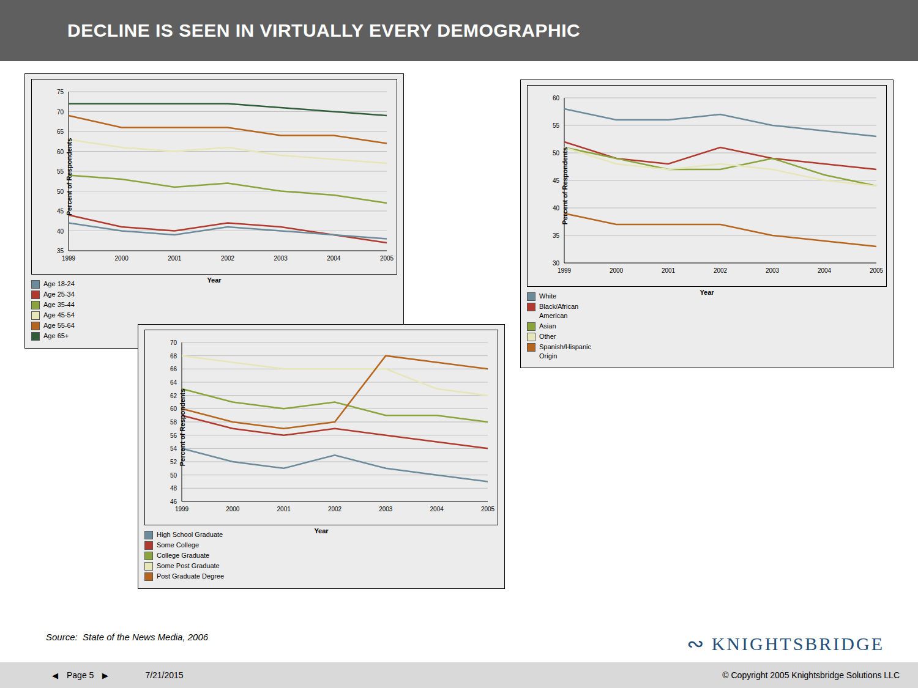Decline is seen in virtually every demographic
Percent of Respondents 75 70 65 60 55 50 45 40 35 1999 2000 2001 2002 2003 2004 2005
Year
Age 18-24
Age 25-34
Age 35-44
Age 45-54
Age 55-64
Age 65+
Percent of Respondents 60 55 50 45 40 35 30 1999 2000 2001 2002 2003 2004 2005
Year
White
Black/African
American
Asian
Other
Spanish/Hispanic
Origin
Percent of Respondents 70 68 66 64 62 60 58 56 54 52 50 48 46 1999 2000 2001 2002 2003 2004 2005
Year
High School Graduate
Some College
College Graduate
Some Post Graduate
Post Graduate Degree
Source: State of the News Media, 2006
∾KNIGHTSBRIDGE
◀ Page 5 ▶
7/21/2015
© Copyright 2005 Knightsbridge Solutions LLC